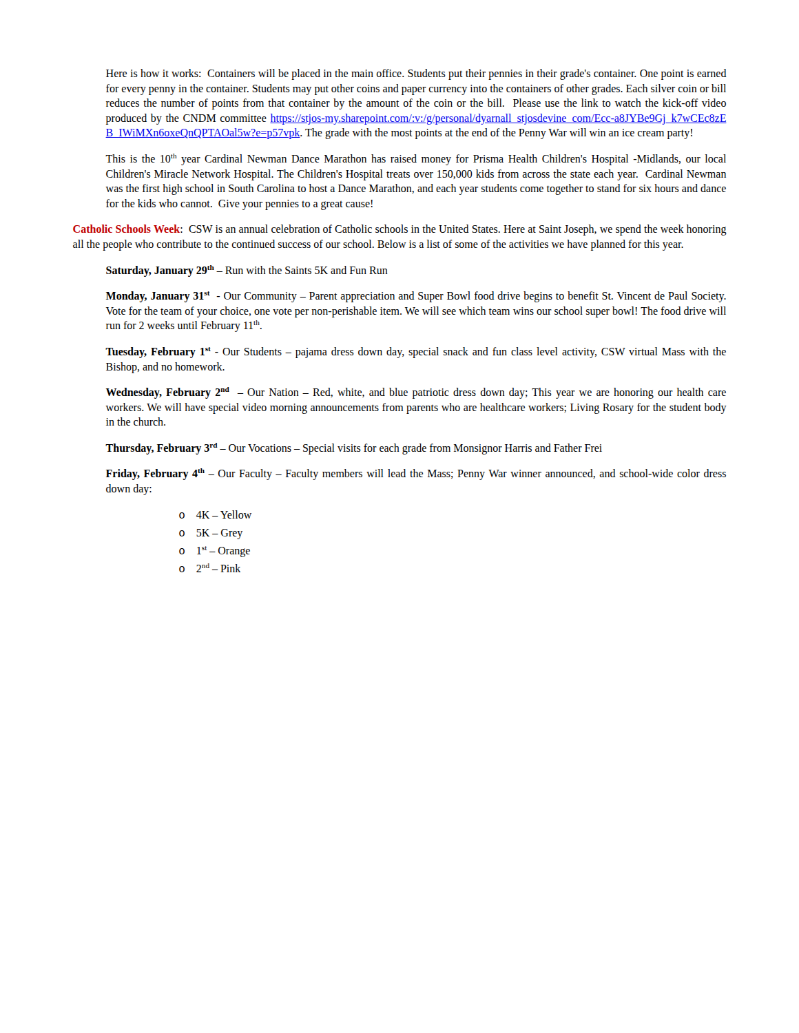Here is how it works: Containers will be placed in the main office. Students put their pennies in their grade's container. One point is earned for every penny in the container. Students may put other coins and paper currency into the containers of other grades. Each silver coin or bill reduces the number of points from that container by the amount of the coin or the bill. Please use the link to watch the kick-off video produced by the CNDM committee https://stjos-my.sharepoint.com/:v:/g/personal/dyarnall_stjosdevine_com/Ecc-a8JYBe9Gj_k7wCEc8zEB_IWiMXn6oxeQnQPTAOal5w?e=p57vpk. The grade with the most points at the end of the Penny War will win an ice cream party!
This is the 10th year Cardinal Newman Dance Marathon has raised money for Prisma Health Children's Hospital -Midlands, our local Children's Miracle Network Hospital. The Children's Hospital treats over 150,000 kids from across the state each year. Cardinal Newman was the first high school in South Carolina to host a Dance Marathon, and each year students come together to stand for six hours and dance for the kids who cannot. Give your pennies to a great cause!
Catholic Schools Week: CSW is an annual celebration of Catholic schools in the United States. Here at Saint Joseph, we spend the week honoring all the people who contribute to the continued success of our school. Below is a list of some of the activities we have planned for this year.
Saturday, January 29th – Run with the Saints 5K and Fun Run
Monday, January 31st - Our Community – Parent appreciation and Super Bowl food drive begins to benefit St. Vincent de Paul Society. Vote for the team of your choice, one vote per non-perishable item. We will see which team wins our school super bowl! The food drive will run for 2 weeks until February 11th.
Tuesday, February 1st - Our Students – pajama dress down day, special snack and fun class level activity, CSW virtual Mass with the Bishop, and no homework.
Wednesday, February 2nd – Our Nation – Red, white, and blue patriotic dress down day; This year we are honoring our health care workers. We will have special video morning announcements from parents who are healthcare workers; Living Rosary for the student body in the church.
Thursday, February 3rd – Our Vocations – Special visits for each grade from Monsignor Harris and Father Frei
Friday, February 4th – Our Faculty – Faculty members will lead the Mass; Penny War winner announced, and school-wide color dress down day:
4K – Yellow
5K – Grey
1st – Orange
2nd – Pink